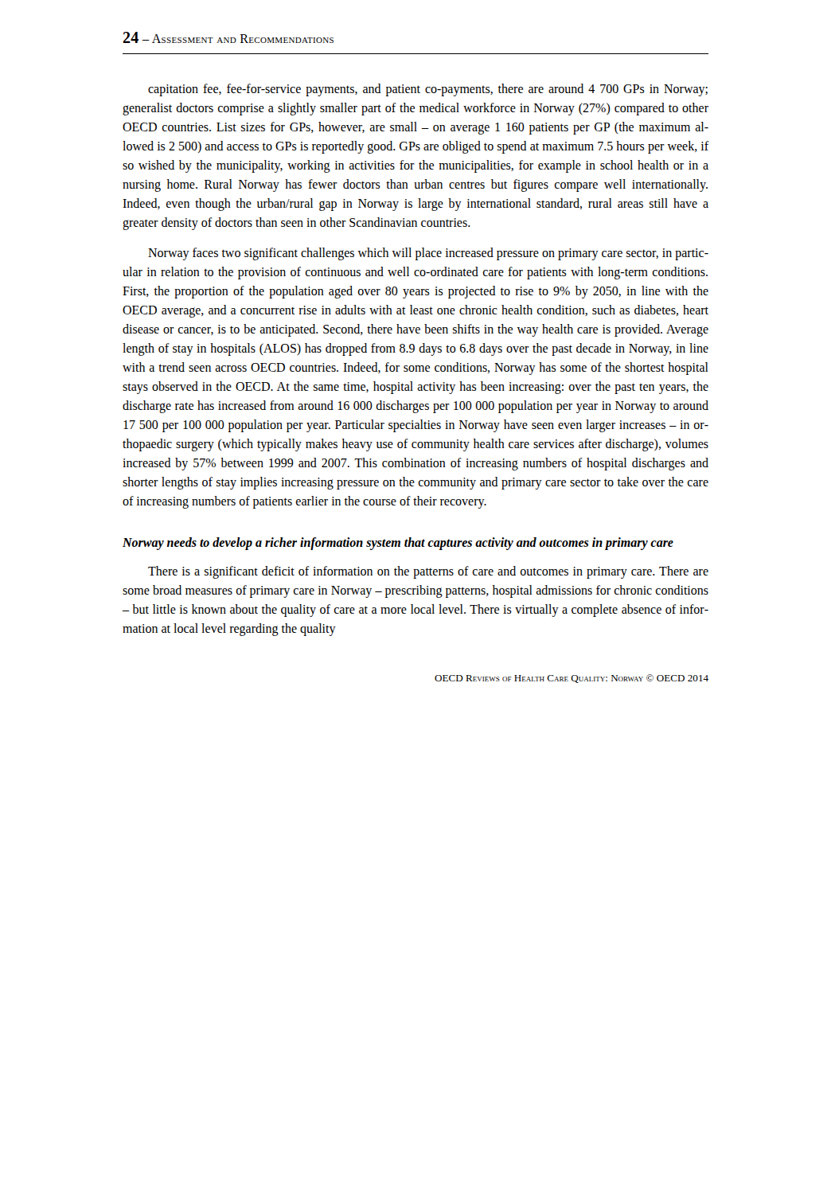24 – Assessment and Recommendations
capitation fee, fee-for-service payments, and patient co-payments, there are around 4 700 GPs in Norway; generalist doctors comprise a slightly smaller part of the medical workforce in Norway (27%) compared to other OECD countries. List sizes for GPs, however, are small – on average 1 160 patients per GP (the maximum allowed is 2 500) and access to GPs is reportedly good. GPs are obliged to spend at maximum 7.5 hours per week, if so wished by the municipality, working in activities for the municipalities, for example in school health or in a nursing home. Rural Norway has fewer doctors than urban centres but figures compare well internationally. Indeed, even though the urban/rural gap in Norway is large by international standard, rural areas still have a greater density of doctors than seen in other Scandinavian countries.
Norway faces two significant challenges which will place increased pressure on primary care sector, in particular in relation to the provision of continuous and well co-ordinated care for patients with long-term conditions. First, the proportion of the population aged over 80 years is projected to rise to 9% by 2050, in line with the OECD average, and a concurrent rise in adults with at least one chronic health condition, such as diabetes, heart disease or cancer, is to be anticipated. Second, there have been shifts in the way health care is provided. Average length of stay in hospitals (ALOS) has dropped from 8.9 days to 6.8 days over the past decade in Norway, in line with a trend seen across OECD countries. Indeed, for some conditions, Norway has some of the shortest hospital stays observed in the OECD. At the same time, hospital activity has been increasing: over the past ten years, the discharge rate has increased from around 16 000 discharges per 100 000 population per year in Norway to around 17 500 per 100 000 population per year. Particular specialties in Norway have seen even larger increases – in orthopaedic surgery (which typically makes heavy use of community health care services after discharge), volumes increased by 57% between 1999 and 2007. This combination of increasing numbers of hospital discharges and shorter lengths of stay implies increasing pressure on the community and primary care sector to take over the care of increasing numbers of patients earlier in the course of their recovery.
Norway needs to develop a richer information system that captures activity and outcomes in primary care
There is a significant deficit of information on the patterns of care and outcomes in primary care. There are some broad measures of primary care in Norway – prescribing patterns, hospital admissions for chronic conditions – but little is known about the quality of care at a more local level. There is virtually a complete absence of information at local level regarding the quality
OECD Reviews of Health Care Quality: Norway © OECD 2014